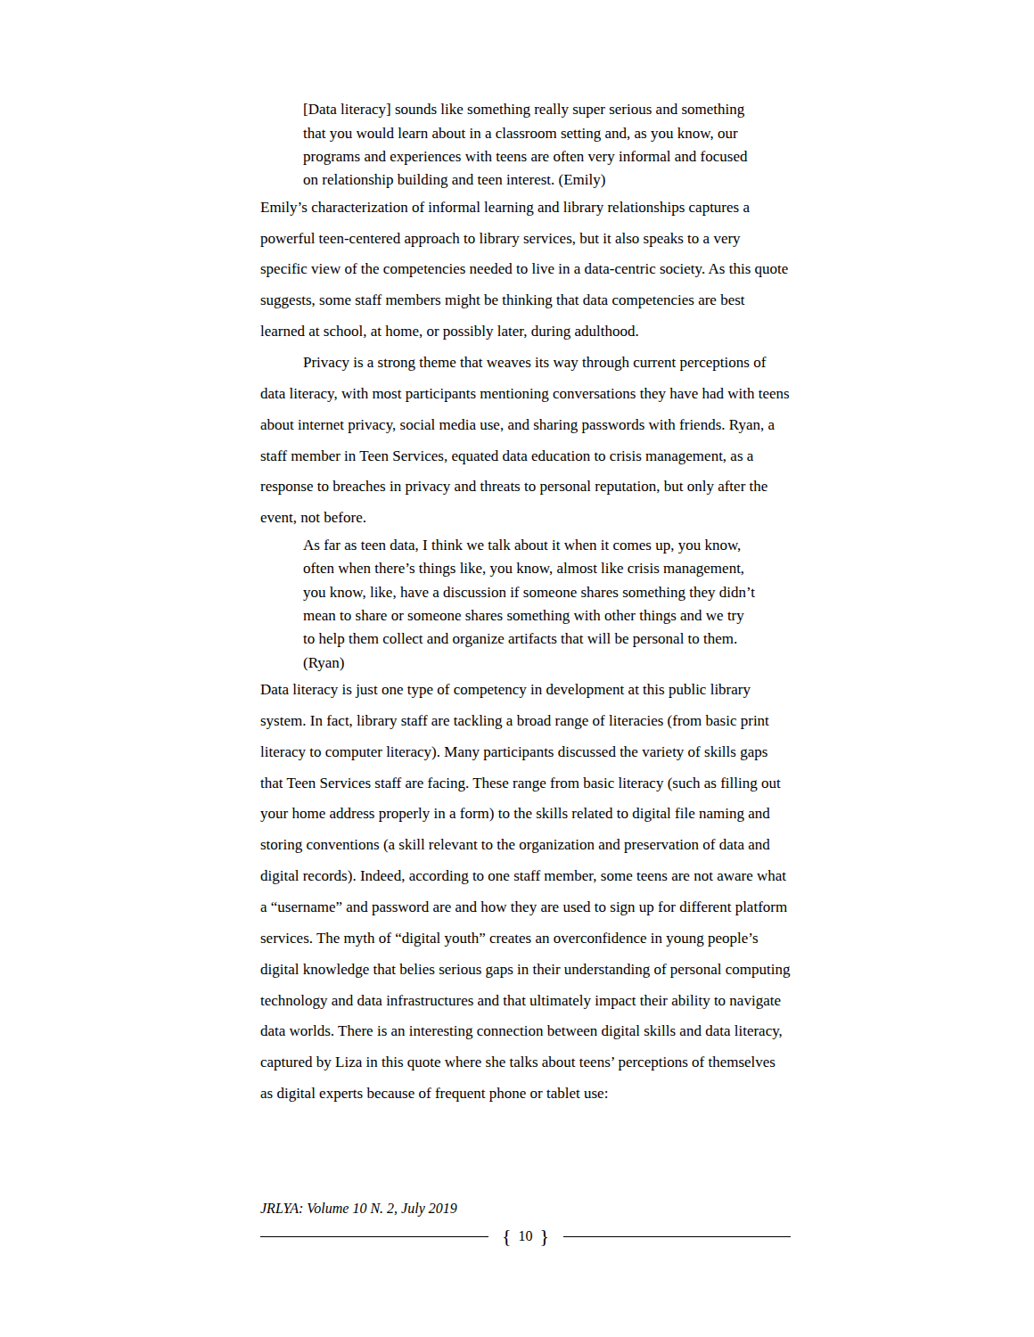[Data literacy] sounds like something really super serious and something
that you would learn about in a classroom setting and, as you know, our
programs and experiences with teens are often very informal and focused
on relationship building and teen interest. (Emily)
Emily’s characterization of informal learning and library relationships captures a powerful teen-centered approach to library services, but it also speaks to a very specific view of the competencies needed to live in a data-centric society. As this quote suggests, some staff members might be thinking that data competencies are best learned at school, at home, or possibly later, during adulthood.
Privacy is a strong theme that weaves its way through current perceptions of data literacy, with most participants mentioning conversations they have had with teens about internet privacy, social media use, and sharing passwords with friends. Ryan, a staff member in Teen Services, equated data education to crisis management, as a response to breaches in privacy and threats to personal reputation, but only after the event, not before.
As far as teen data, I think we talk about it when it comes up, you know,
often when there’s things like, you know, almost like crisis management,
you know, like, have a discussion if someone shares something they didn’t
mean to share or someone shares something with other things and we try
to help them collect and organize artifacts that will be personal to them.
(Ryan)
Data literacy is just one type of competency in development at this public library system. In fact, library staff are tackling a broad range of literacies (from basic print literacy to computer literacy). Many participants discussed the variety of skills gaps that Teen Services staff are facing. These range from basic literacy (such as filling out your home address properly in a form) to the skills related to digital file naming and storing conventions (a skill relevant to the organization and preservation of data and digital records). Indeed, according to one staff member, some teens are not aware what a “username” and password are and how they are used to sign up for different platform services. The myth of “digital youth” creates an overconfidence in young people’s digital knowledge that belies serious gaps in their understanding of personal computing technology and data infrastructures and that ultimately impact their ability to navigate data worlds. There is an interesting connection between digital skills and data literacy, captured by Liza in this quote where she talks about teens’ perceptions of themselves as digital experts because of frequent phone or tablet use:
JRLYA: Volume 10 N. 2, July 2019
{ 10 }